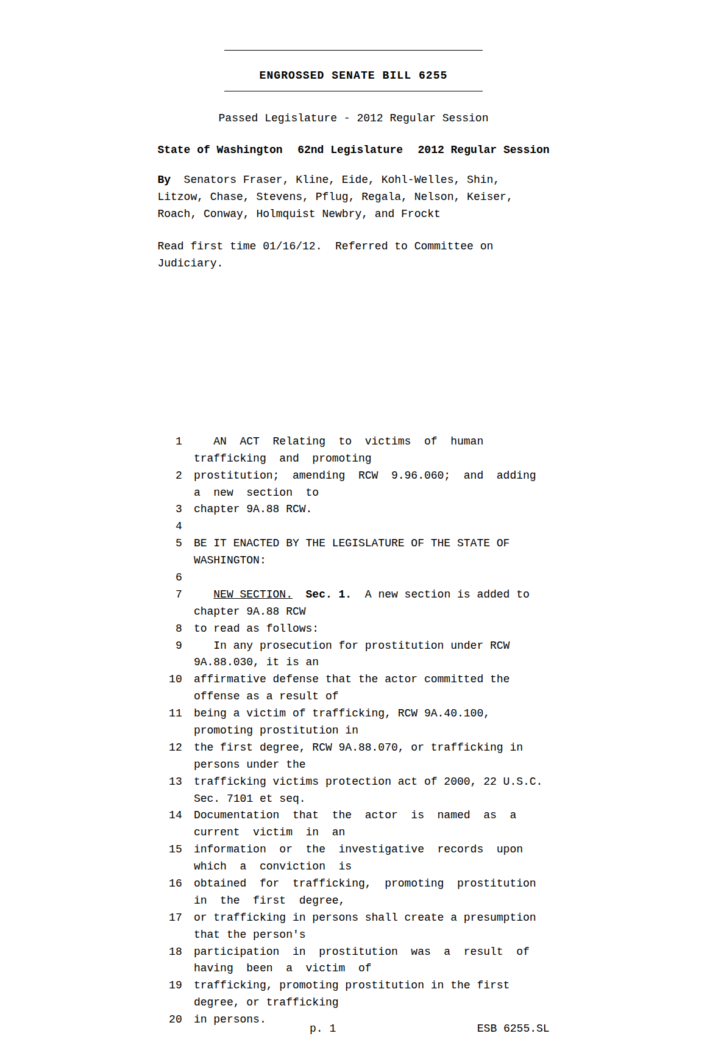ENGROSSED SENATE BILL 6255
Passed Legislature - 2012 Regular Session
State of Washington 62nd Legislature 2012 Regular Session
By Senators Fraser, Kline, Eide, Kohl-Welles, Shin, Litzow, Chase, Stevens, Pflug, Regala, Nelson, Keiser, Roach, Conway, Holmquist Newbry, and Frockt
Read first time 01/16/12. Referred to Committee on Judiciary.
AN ACT Relating to victims of human trafficking and promoting
prostitution; amending RCW 9.96.060; and adding a new section to
chapter 9A.88 RCW.
BE IT ENACTED BY THE LEGISLATURE OF THE STATE OF WASHINGTON:
NEW SECTION. Sec. 1. A new section is added to chapter 9A.88 RCW
to read as follows:
In any prosecution for prostitution under RCW 9A.88.030, it is an
affirmative defense that the actor committed the offense as a result of
being a victim of trafficking, RCW 9A.40.100, promoting prostitution in
the first degree, RCW 9A.88.070, or trafficking in persons under the
trafficking victims protection act of 2000, 22 U.S.C. Sec. 7101 et seq.
Documentation that the actor is named as a current victim in an
information or the investigative records upon which a conviction is
obtained for trafficking, promoting prostitution in the first degree,
or trafficking in persons shall create a presumption that the person's
participation in prostitution was a result of having been a victim of
trafficking, promoting prostitution in the first degree, or trafficking
in persons.
p. 1 ESB 6255.SL